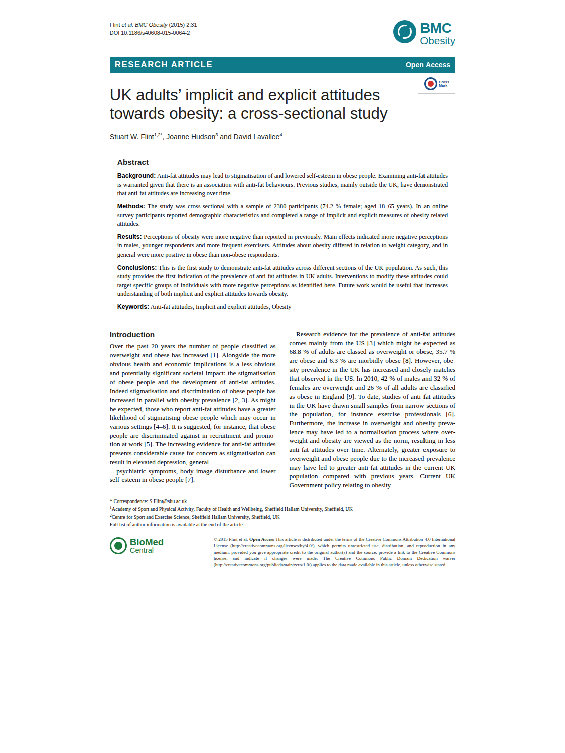Flint et al. BMC Obesity (2015) 2:31
DOI 10.1186/s40608-015-0064-2
BMC Obesity
RESEARCH ARTICLE
Open Access
Cross
Mark
UK adults’ implicit and explicit attitudes towards obesity: a cross-sectional study
Stuart W. Flint1,2*, Joanne Hudson3 and David Lavallee4
Abstract
Background: Anti-fat attitudes may lead to stigmatisation of and lowered self-esteem in obese people. Examining anti-fat attitudes is warranted given that there is an association with anti-fat behaviours. Previous studies, mainly outside the UK, have demonstrated that anti-fat attitudes are increasing over time.
Methods: The study was cross-sectional with a sample of 2380 participants (74.2 % female; aged 18–65 years). In an online survey participants reported demographic characteristics and completed a range of implicit and explicit measures of obesity related attitudes.
Results: Perceptions of obesity were more negative than reported in previously. Main effects indicated more negative perceptions in males, younger respondents and more frequent exercisers. Attitudes about obesity differed in relation to weight category, and in general were more positive in obese than non-obese respondents.
Conclusions: This is the first study to demonstrate anti-fat attitudes across different sections of the UK population. As such, this study provides the first indication of the prevalence of anti-fat attitudes in UK adults. Interventions to modify these attitudes could target specific groups of individuals with more negative perceptions as identified here. Future work would be useful that increases understanding of both implicit and explicit attitudes towards obesity.
Keywords: Anti-fat attitudes, Implicit and explicit attitudes, Obesity
Introduction
Over the past 20 years the number of people classified as overweight and obese has increased [1]. Alongside the more obvious health and economic implications is a less obvious and potentially significant societal impact: the stigmatisation of obese people and the development of anti-fat attitudes. Indeed stigmatisation and discrimination of obese people has increased in parallel with obesity prevalence [2, 3]. As might be expected, those who report anti-fat attitudes have a greater likelihood of stigmatising obese people which may occur in various settings [4–6]. It is suggested, for instance, that obese people are discriminated against in recruitment and promotion at work [5]. The increasing evidence for anti-fat attitudes presents considerable cause for concern as stigmatisation can result in elevated depression, general
psychiatric symptoms, body image disturbance and lower self-esteem in obese people [7].
Research evidence for the prevalence of anti-fat attitudes comes mainly from the US [3] which might be expected as 68.8 % of adults are classed as overweight or obese, 35.7 % are obese and 6.3 % are morbidly obese [8]. However, obesity prevalence in the UK has increased and closely matches that observed in the US. In 2010, 42 % of males and 32 % of females are overweight and 26 % of all adults are classified as obese in England [9]. To date, studies of anti-fat attitudes in the UK have drawn small samples from narrow sections of the population, for instance exercise professionals [6]. Furthermore, the increase in overweight and obesity prevalence may have led to a normalisation process where overweight and obesity are viewed as the norm, resulting in less anti-fat attitudes over time. Alternately, greater exposure to overweight and obese people due to the increased prevalence may have led to greater anti-fat attitudes in the current UK population compared with previous years. Current UK Government policy relating to obesity
* Correspondence: S.Flint@shu.ac.uk
1Academy of Sport and Physical Activity, Faculty of Health and Wellbeing, Sheffield Hallam University, Sheffield, UK
2Centre for Sport and Exercise Science, Sheffield Hallam University, Sheffield, UK
Full list of author information is available at the end of the article
Bio Med Central
© 2015 Flint et al. Open Access This article is distributed under the terms of the Creative Commons Attribution 4.0 International License (http://creativecommons.org/licenses/by/4.0/), which permits unrestricted use, distribution, and reproduction in any medium, provided you give appropriate credit to the original author(s) and the source, provide a link to the Creative Commons license, and indicate if changes were made. The Creative Commons Public Domain Dedication waiver (http://creativecommons.org/publicdomain/zero/1.0/) applies to the data made available in this article, unless otherwise stated.